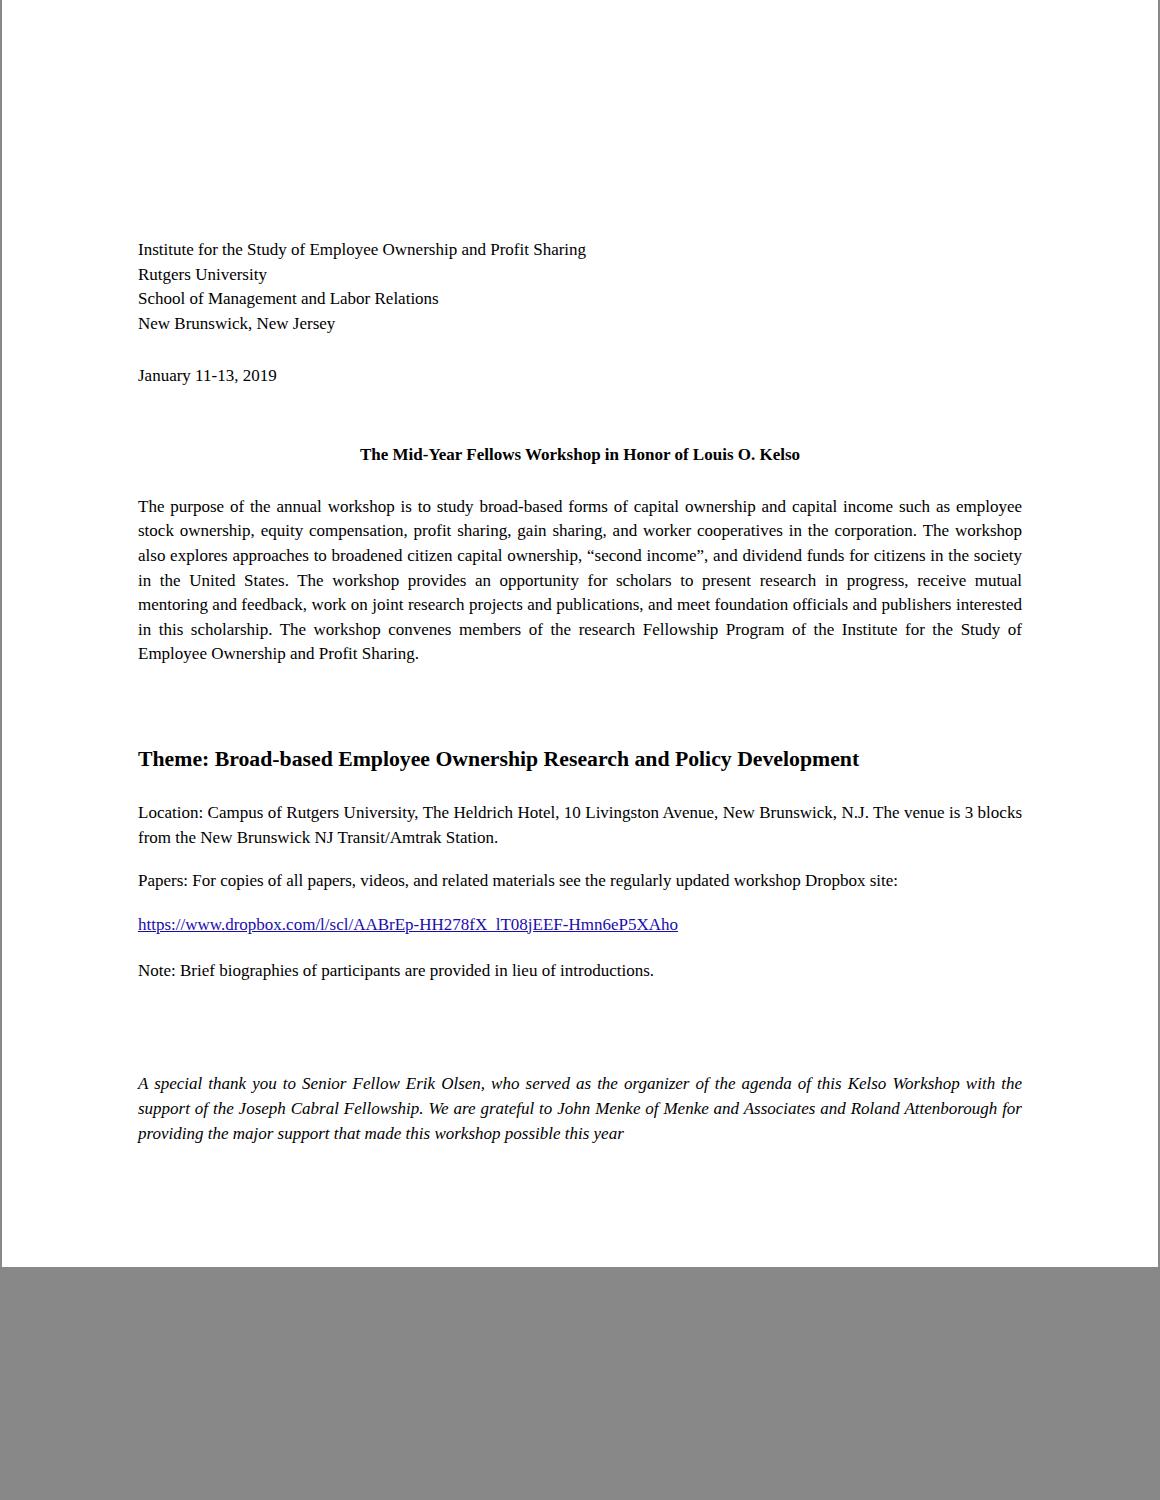Institute for the Study of Employee Ownership and Profit Sharing
Rutgers University
School of Management and Labor Relations
New Brunswick, New Jersey
January 11-13, 2019
The Mid-Year Fellows Workshop in Honor of Louis O. Kelso
The purpose of the annual workshop is to study broad-based forms of capital ownership and capital income such as employee stock ownership, equity compensation, profit sharing, gain sharing, and worker cooperatives in the corporation. The workshop also explores approaches to broadened citizen capital ownership, “second income”, and dividend funds for citizens in the society in the United States. The workshop provides an opportunity for scholars to present research in progress, receive mutual mentoring and feedback, work on joint research projects and publications, and meet foundation officials and publishers interested in this scholarship. The workshop convenes members of the research Fellowship Program of the Institute for the Study of Employee Ownership and Profit Sharing.
Theme: Broad-based Employee Ownership Research and Policy Development
Location: Campus of Rutgers University, The Heldrich Hotel, 10 Livingston Avenue, New Brunswick, N.J. The venue is 3 blocks from the New Brunswick NJ Transit/Amtrak Station.
Papers: For copies of all papers, videos, and related materials see the regularly updated workshop Dropbox site:
https://www.dropbox.com/l/scl/AABrEp-HH278fX_lT08jEEF-Hmn6eP5XAho
Note: Brief biographies of participants are provided in lieu of introductions.
A special thank you to Senior Fellow Erik Olsen, who served as the organizer of the agenda of this Kelso Workshop with the support of the Joseph Cabral Fellowship. We are grateful to John Menke of Menke and Associates and Roland Attenborough for providing the major support that made this workshop possible this year